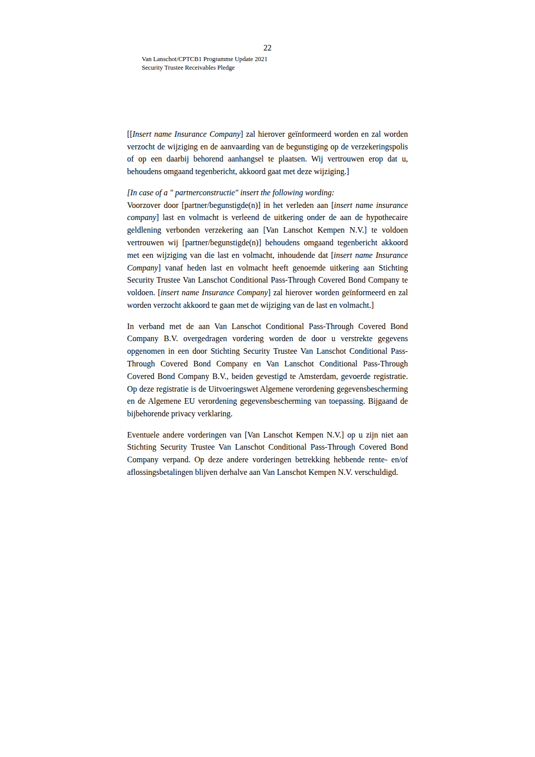22
Van Lanschot/CPTCB1 Programme Update 2021
Security Trustee Receivables Pledge
[[Insert name Insurance Company] zal hierover geïnformeerd worden en zal worden verzocht de wijziging en de aanvaarding van de begunstiging op de verzekeringspolis of op een daarbij behorend aanhangsel te plaatsen. Wij vertrouwen erop dat u, behoudens omgaand tegenbericht, akkoord gaat met deze wijziging.]
[In case of a " partnerconstructie" insert the following wording:
Voorzover door [partner/begunstigde(n)] in het verleden aan [insert name insurance company] last en volmacht is verleend de uitkering onder de aan de hypothecaire geldlening verbonden verzekering aan [Van Lanschot Kempen N.V.] te voldoen vertrouwen wij [partner/begunstigde(n)] behoudens omgaand tegenbericht akkoord met een wijziging van die last en volmacht, inhoudende dat [insert name Insurance Company] vanaf heden last en volmacht heeft genoemde uitkering aan Stichting Security Trustee Van Lanschot Conditional Pass-Through Covered Bond Company te voldoen. [insert name Insurance Company] zal hierover worden geïnformeerd en zal worden verzocht akkoord te gaan met de wijziging van de last en volmacht.]
In verband met de aan Van Lanschot Conditional Pass-Through Covered Bond Company B.V. overgedragen vordering worden de door u verstrekte gegevens opgenomen in een door Stichting Security Trustee Van Lanschot Conditional Pass-Through Covered Bond Company en Van Lanschot Conditional Pass-Through Covered Bond Company B.V., beiden gevestigd te Amsterdam, gevoerde registratie. Op deze registratie is de Uitvoeringswet Algemene verordening gegevensbescherming en de Algemene EU verordening gegevensbescherming van toepassing. Bijgaand de bijbehorende privacy verklaring.
Eventuele andere vorderingen van [Van Lanschot Kempen N.V.] op u zijn niet aan Stichting Security Trustee Van Lanschot Conditional Pass-Through Covered Bond Company verpand. Op deze andere vorderingen betrekking hebbende rente- en/of aflossingsbetalingen blijven derhalve aan Van Lanschot Kempen N.V. verschuldigd.